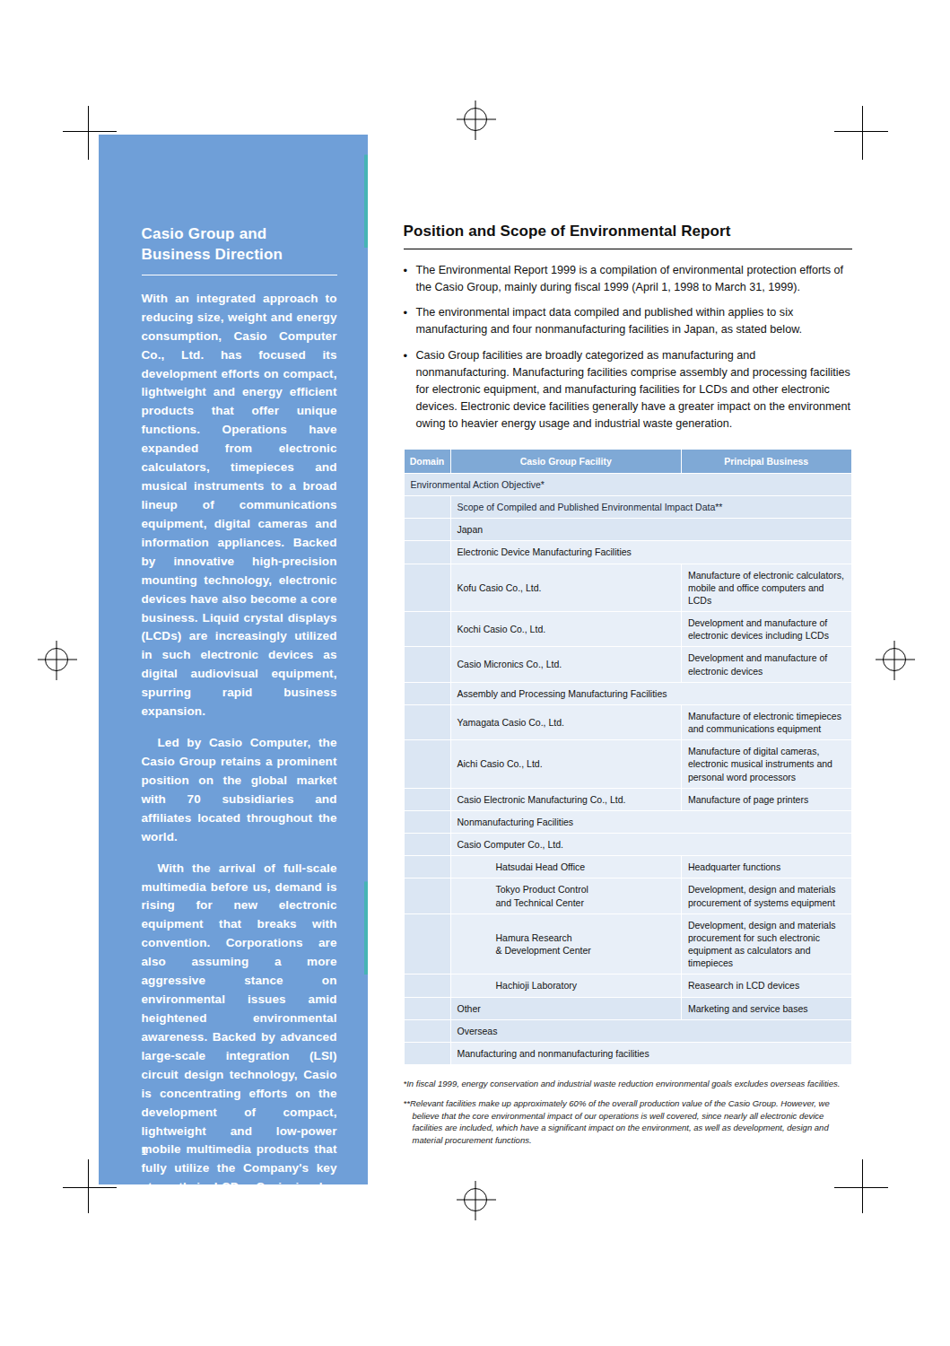MULTIMEDIA
Casio Group and
Business Direction
With an integrated approach to reducing size, weight and energy consumption, Casio Computer Co., Ltd. has focused its development efforts on compact, lightweight and energy efficient products that offer unique functions. Operations have expanded from electronic calculators, timepieces and musical instruments to a broad lineup of communications equipment, digital cameras and information appliances. Backed by innovative high-precision mounting technology, electronic devices have also become a core business. Liquid crystal displays (LCDs) are increasingly utilized in such electronic devices as digital audiovisual equipment, spurring rapid business expansion.
Led by Casio Computer, the Casio Group retains a prominent position on the global market with 70 subsidiaries and affiliates located throughout the world.
With the arrival of full-scale multimedia before us, demand is rising for new electronic equipment that breaks with convention. Corporations are also assuming a more aggressive stance on environmental issues amid heightened environmental awareness. Backed by advanced large-scale integration (LSI) circuit design technology, Casio is concentrating efforts on the development of compact, lightweight and low-power mobile multimedia products that fully utilize the Company's key strength in LCDs. Casio is also firmly advancing Group efforts to contribute to environmental preservation in all business activities.
1
Position and Scope of Environmental Report
The Environmental Report 1999 is a compilation of environmental protection efforts of the Casio Group, mainly during fiscal 1999 (April 1, 1998 to March 31, 1999).
The environmental impact data compiled and published within applies to six manufacturing and four nonmanufacturing facilities in Japan, as stated below.
Casio Group facilities are broadly categorized as manufacturing and nonmanufacturing. Manufacturing facilities comprise assembly and processing facilities for electronic equipment, and manufacturing facilities for LCDs and other electronic devices. Electronic device facilities generally have a greater impact on the environment owing to heavier energy usage and industrial waste generation.
| Domain | Casio Group Facility | Principal Business |
| --- | --- | --- |
| Environmental Action Objective* |
| | Scope of Compiled and Published Environmental Impact Data** |
| | Japan |
| | Electronic Device Manufacturing Facilities |
| | Kofu Casio Co., Ltd. | Manufacture of electronic calculators, mobile and office computers and LCDs |
| | Kochi Casio Co., Ltd. | Development and manufacture of electronic devices including LCDs |
| | Casio Micronics Co., Ltd. | Development and manufacture of electronic devices |
| | Assembly and Processing Manufacturing Facilities |
| | Yamagata Casio Co., Ltd. | Manufacture of electronic timepieces and communications equipment |
| | Aichi Casio Co., Ltd. | Manufacture of digital cameras, electronic musical instruments and personal word processors |
| | Casio Electronic Manufacturing Co., Ltd. | Manufacture of page printers |
| | Nonmanufacturing Facilities |
| | Casio Computer Co., Ltd. |
| | Hatsudai Head Office | Headquarter functions |
| | Tokyo Product Control and Technical Center | Development, design and materials procurement of systems equipment |
| | Hamura Research & Development Center | Development, design and materials procurement for such electronic equipment as calculators and timepieces |
| | Hachioji Laboratory | Reasearch in LCD devices |
| | Other | Marketing and service bases |
| | Overseas |
| | Manufacturing and nonmanufacturing facilities |
*In fiscal 1999, energy conservation and industrial waste reduction environmental goals excludes overseas facilities.
**Relevant facilities make up approximately 60% of the overall production value of the Casio Group. However, we believe that the core environmental impact of our operations is well covered, since nearly all electronic device facilities are included, which have a significant impact on the environment, as well as development, design and material procurement functions.